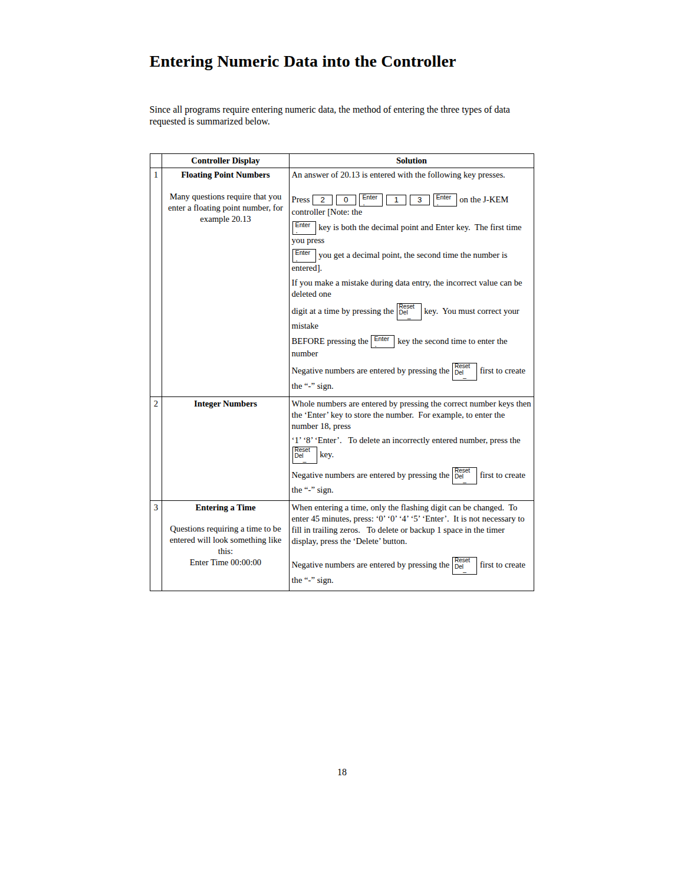Entering Numeric Data into the Controller
Since all programs require entering numeric data, the method of entering the three types of data requested is summarized below.
| | Controller Display | Solution |
| --- | --- | --- |
| 1 | Floating Point Numbers Many questions require that you enter a floating point number, for example 20.13 | An answer of 20.13 is entered with the following key presses. Press 2 0 Enter . 1 3 Enter . on the J-KEM controller [Note: the Enter . key is both the decimal point and Enter key. The first time you press Enter . you get a decimal point, the second time the number is entered]. If you make a mistake during data entry, the incorrect value can be deleted one digit at a time by pressing the Reset Del – key. You must correct your mistake BEFORE pressing the Enter . key the second time to enter the number Negative numbers are entered by pressing the Reset Del – first to create the “-” sign. |
| 2 | Integer Numbers | Whole numbers are entered by pressing the correct number keys then the ‘Enter’ key to store the number. For example, to enter the number 18, press ‘1’ ‘8’ ‘Enter’. To delete an incorrectly entered number, press the Reset Del – key. Negative numbers are entered by pressing the Reset Del – first to create the “-” sign. |
| 3 | Entering a Time Questions requiring a time to be entered will look something like this: Enter Time 00:00:00 | When entering a time, only the flashing digit can be changed. To enter 45 minutes, press: ‘0’ ‘0’ ‘4’ ‘5’ ‘Enter’. It is not necessary to fill in trailing zeros. To delete or backup 1 space in the timer display, press the ‘Delete’ button. Negative numbers are entered by pressing the Reset Del – first to create the “-” sign. |
18